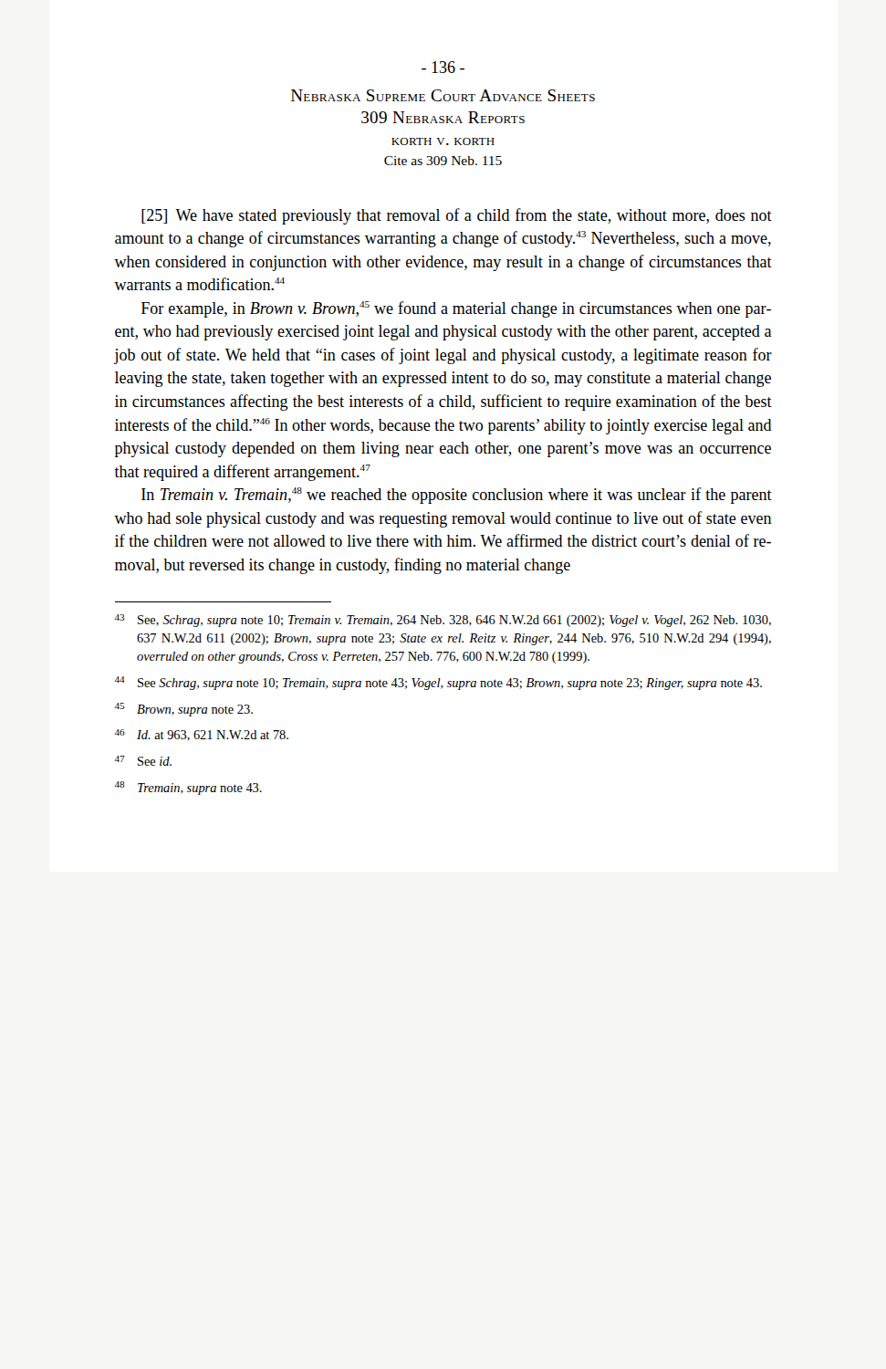- 136 -
Nebraska Supreme Court Advance Sheets
309 Nebraska Reports
korth v. korth
Cite as 309 Neb. 115
[25] We have stated previously that removal of a child from the state, without more, does not amount to a change of circumstances warranting a change of custody.43 Nevertheless, such a move, when considered in conjunction with other evidence, may result in a change of circumstances that warrants a modification.44
For example, in Brown v. Brown,45 we found a material change in circumstances when one parent, who had previously exercised joint legal and physical custody with the other parent, accepted a job out of state. We held that “in cases of joint legal and physical custody, a legitimate reason for leaving the state, taken together with an expressed intent to do so, may constitute a material change in circumstances affecting the best interests of a child, sufficient to require examination of the best interests of the child.”46 In other words, because the two parents’ ability to jointly exercise legal and physical custody depended on them living near each other, one parent’s move was an occurrence that required a different arrangement.47
In Tremain v. Tremain,48 we reached the opposite conclusion where it was unclear if the parent who had sole physical custody and was requesting removal would continue to live out of state even if the children were not allowed to live there with him. We affirmed the district court’s denial of removal, but reversed its change in custody, finding no material change
43 See, Schrag, supra note 10; Tremain v. Tremain, 264 Neb. 328, 646 N.W.2d 661 (2002); Vogel v. Vogel, 262 Neb. 1030, 637 N.W.2d 611 (2002); Brown, supra note 23; State ex rel. Reitz v. Ringer, 244 Neb. 976, 510 N.W.2d 294 (1994), overruled on other grounds, Cross v. Perreten, 257 Neb. 776, 600 N.W.2d 780 (1999).
44 See Schrag, supra note 10; Tremain, supra note 43; Vogel, supra note 43; Brown, supra note 23; Ringer, supra note 43.
45 Brown, supra note 23.
46 Id. at 963, 621 N.W.2d at 78.
47 See id.
48 Tremain, supra note 43.